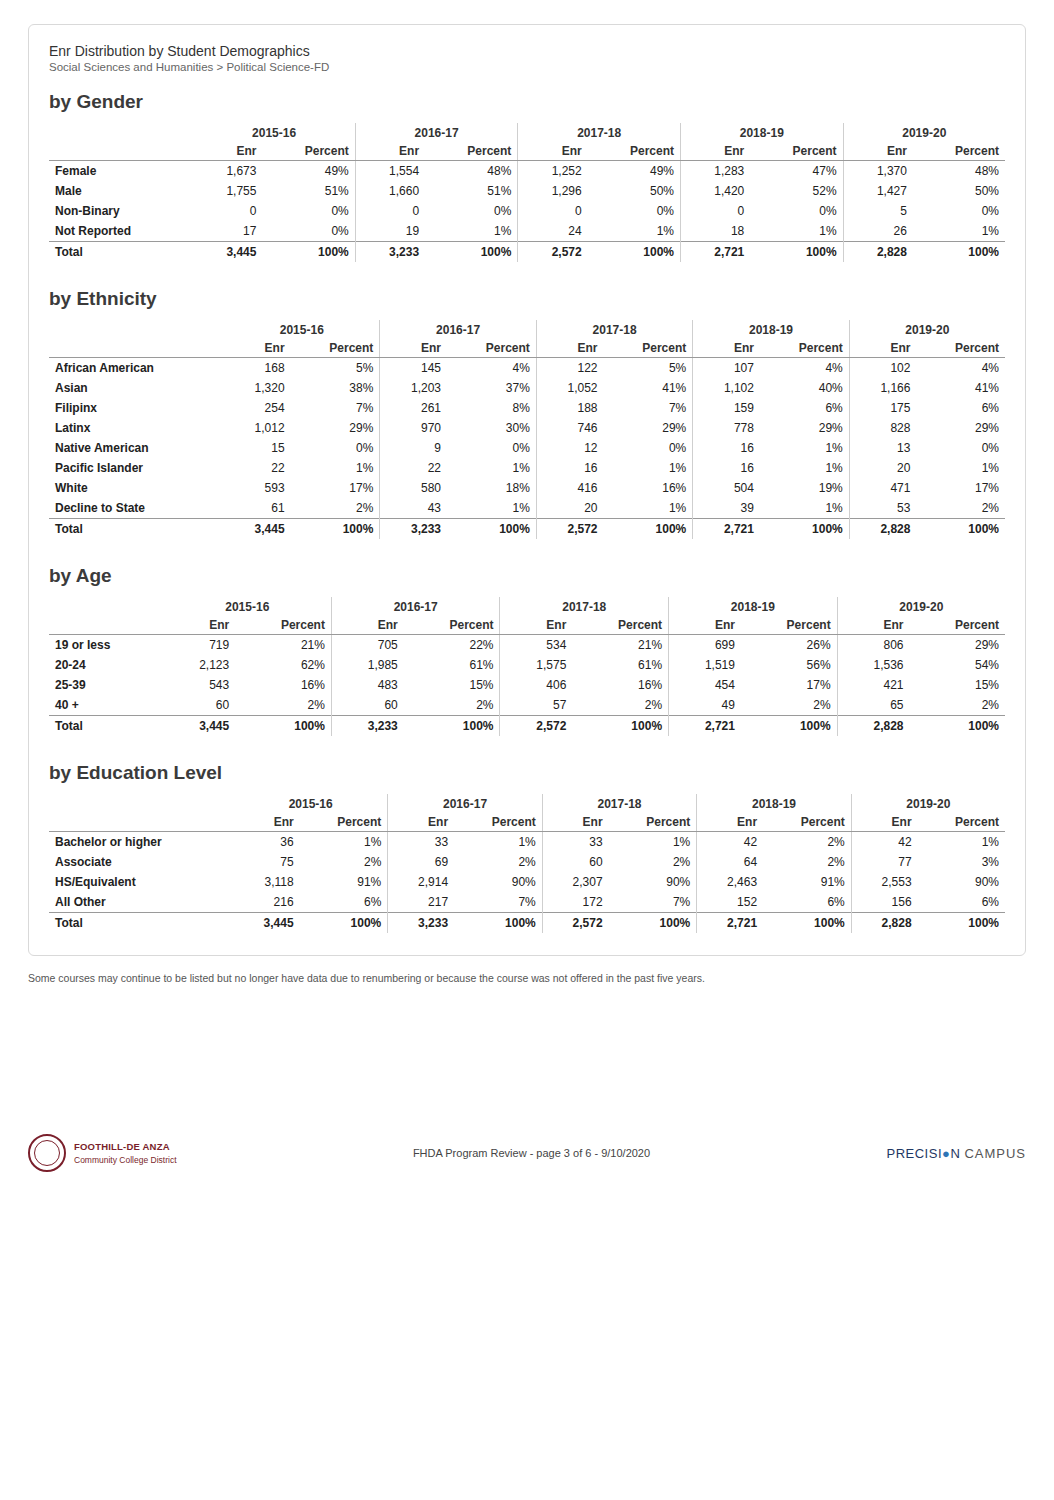Enr Distribution by Student Demographics
Social Sciences and Humanities > Political Science-FD
by Gender
Enrollment distribution by gender, 2015-16 through 2019-20
| | 2015-16 | 2016-17 | 2017-18 | 2018-19 | 2019-20 |
| --- | --- | --- | --- | --- | --- |
| | Enr | Percent | Enr | Percent | Enr | Percent | Enr | Percent | Enr | Percent |
| Female | 1,673 | 49% | 1,554 | 48% | 1,252 | 49% | 1,283 | 47% | 1,370 | 48% |
| Male | 1,755 | 51% | 1,660 | 51% | 1,296 | 50% | 1,420 | 52% | 1,427 | 50% |
| Non-Binary | 0 | 0% | 0 | 0% | 0 | 0% | 0 | 0% | 5 | 0% |
| Not Reported | 17 | 0% | 19 | 1% | 24 | 1% | 18 | 1% | 26 | 1% |
| Total | 3,445 | 100% | 3,233 | 100% | 2,572 | 100% | 2,721 | 100% | 2,828 | 100% |
by Ethnicity
Enrollment distribution by ethnicity, 2015-16 through 2019-20
| | 2015-16 | 2016-17 | 2017-18 | 2018-19 | 2019-20 |
| --- | --- | --- | --- | --- | --- |
| | Enr | Percent | Enr | Percent | Enr | Percent | Enr | Percent | Enr | Percent |
| African American | 168 | 5% | 145 | 4% | 122 | 5% | 107 | 4% | 102 | 4% |
| Asian | 1,320 | 38% | 1,203 | 37% | 1,052 | 41% | 1,102 | 40% | 1,166 | 41% |
| Filipinx | 254 | 7% | 261 | 8% | 188 | 7% | 159 | 6% | 175 | 6% |
| Latinx | 1,012 | 29% | 970 | 30% | 746 | 29% | 778 | 29% | 828 | 29% |
| Native American | 15 | 0% | 9 | 0% | 12 | 0% | 16 | 1% | 13 | 0% |
| Pacific Islander | 22 | 1% | 22 | 1% | 16 | 1% | 16 | 1% | 20 | 1% |
| White | 593 | 17% | 580 | 18% | 416 | 16% | 504 | 19% | 471 | 17% |
| Decline to State | 61 | 2% | 43 | 1% | 20 | 1% | 39 | 1% | 53 | 2% |
| Total | 3,445 | 100% | 3,233 | 100% | 2,572 | 100% | 2,721 | 100% | 2,828 | 100% |
by Age
Enrollment distribution by age, 2015-16 through 2019-20
| | 2015-16 | 2016-17 | 2017-18 | 2018-19 | 2019-20 |
| --- | --- | --- | --- | --- | --- |
| | Enr | Percent | Enr | Percent | Enr | Percent | Enr | Percent | Enr | Percent |
| 19 or less | 719 | 21% | 705 | 22% | 534 | 21% | 699 | 26% | 806 | 29% |
| 20-24 | 2,123 | 62% | 1,985 | 61% | 1,575 | 61% | 1,519 | 56% | 1,536 | 54% |
| 25-39 | 543 | 16% | 483 | 15% | 406 | 16% | 454 | 17% | 421 | 15% |
| 40 + | 60 | 2% | 60 | 2% | 57 | 2% | 49 | 2% | 65 | 2% |
| Total | 3,445 | 100% | 3,233 | 100% | 2,572 | 100% | 2,721 | 100% | 2,828 | 100% |
by Education Level
Enrollment distribution by education level, 2015-16 through 2019-20
| | 2015-16 | 2016-17 | 2017-18 | 2018-19 | 2019-20 |
| --- | --- | --- | --- | --- | --- |
| | Enr | Percent | Enr | Percent | Enr | Percent | Enr | Percent | Enr | Percent |
| Bachelor or higher | 36 | 1% | 33 | 1% | 33 | 1% | 42 | 2% | 42 | 1% |
| Associate | 75 | 2% | 69 | 2% | 60 | 2% | 64 | 2% | 77 | 3% |
| HS/Equivalent | 3,118 | 91% | 2,914 | 90% | 2,307 | 90% | 2,463 | 91% | 2,553 | 90% |
| All Other | 216 | 6% | 217 | 7% | 172 | 7% | 152 | 6% | 156 | 6% |
| Total | 3,445 | 100% | 3,233 | 100% | 2,572 | 100% | 2,721 | 100% | 2,828 | 100% |
Some courses may continue to be listed but no longer have data due to renumbering or because the course was not offered in the past five years.
FOOTHILL-DE ANZA
Community College District
FHDA Program Review - page 3 of 6 - 9/10/2020
PRECISI●N CAMPUS